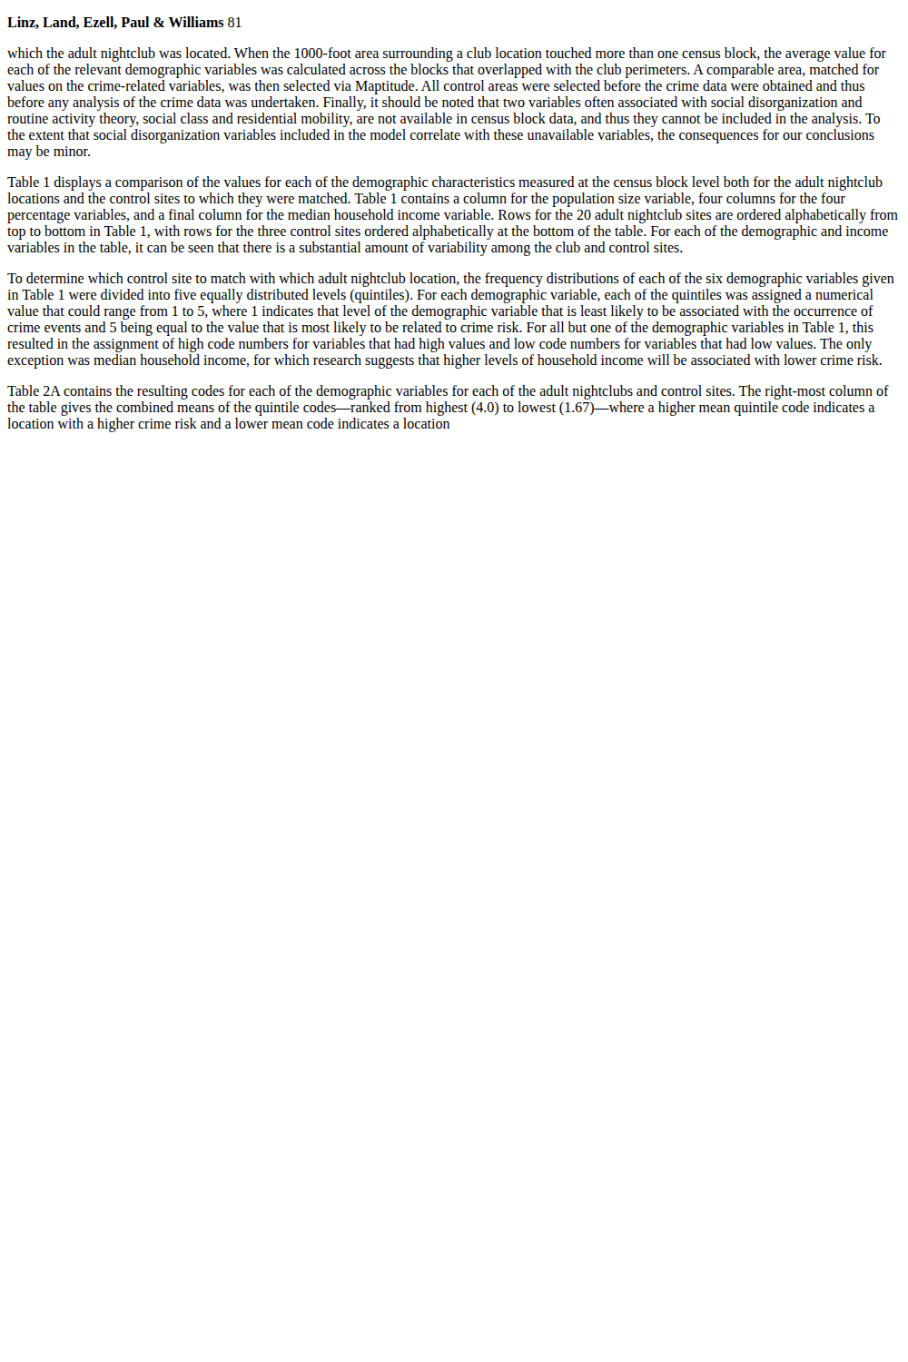Linz, Land, Ezell, Paul & Williams 81
which the adult nightclub was located. When the 1000-foot area surrounding a club location touched more than one census block, the average value for each of the relevant demographic variables was calculated across the blocks that overlapped with the club perimeters. A comparable area, matched for values on the crime-related variables, was then selected via Maptitude. All control areas were selected before the crime data were obtained and thus before any analysis of the crime data was undertaken. Finally, it should be noted that two variables often associated with social disorganization and routine activity theory, social class and residential mobility, are not available in census block data, and thus they cannot be included in the analysis. To the extent that social disorganization variables included in the model correlate with these unavailable variables, the consequences for our conclusions may be minor.
Table 1 displays a comparison of the values for each of the demographic characteristics measured at the census block level both for the adult nightclub locations and the control sites to which they were matched. Table 1 contains a column for the population size variable, four columns for the four percentage variables, and a final column for the median household income variable. Rows for the 20 adult nightclub sites are ordered alphabetically from top to bottom in Table 1, with rows for the three control sites ordered alphabetically at the bottom of the table. For each of the demographic and income variables in the table, it can be seen that there is a substantial amount of variability among the club and control sites.
To determine which control site to match with which adult nightclub location, the frequency distributions of each of the six demographic variables given in Table 1 were divided into five equally distributed levels (quintiles). For each demographic variable, each of the quintiles was assigned a numerical value that could range from 1 to 5, where 1 indicates that level of the demographic variable that is least likely to be associated with the occurrence of crime events and 5 being equal to the value that is most likely to be related to crime risk. For all but one of the demographic variables in Table 1, this resulted in the assignment of high code numbers for variables that had high values and low code numbers for variables that had low values. The only exception was median household income, for which research suggests that higher levels of household income will be associated with lower crime risk.
Table 2A contains the resulting codes for each of the demographic variables for each of the adult nightclubs and control sites. The right-most column of the table gives the combined means of the quintile codes—ranked from highest (4.0) to lowest (1.67)—where a higher mean quintile code indicates a location with a higher crime risk and a lower mean code indicates a location